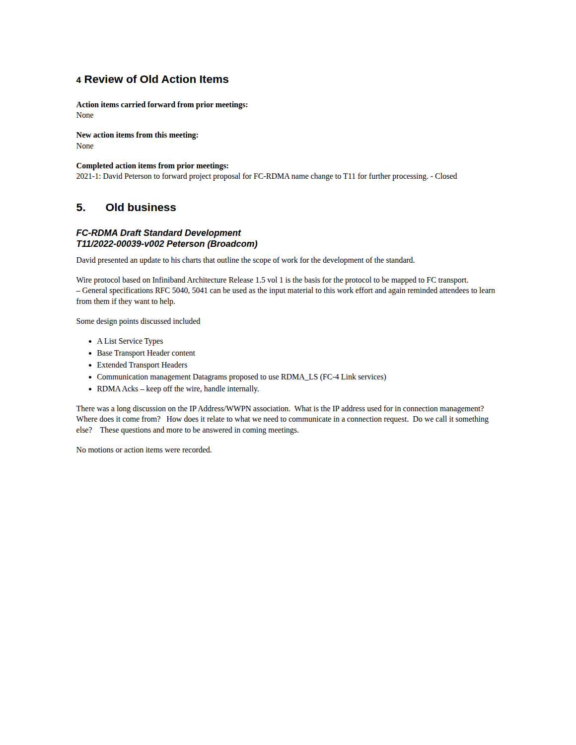4 Review of Old Action Items
Action items carried forward from prior meetings:
None
New action items from this meeting:
None
Completed action items from prior meetings:
2021-1: David Peterson to forward project proposal for FC-RDMA name change to T11 for further processing. - Closed
5. Old business
FC-RDMA Draft Standard Development
T11/2022-00039-v002 Peterson (Broadcom)
David presented an update to his charts that outline the scope of work for the development of the standard.
Wire protocol based on Infiniband Architecture Release 1.5 vol 1 is the basis for the protocol to be mapped to FC transport.
– General specifications RFC 5040, 5041 can be used as the input material to this work effort and again reminded attendees to learn from them if they want to help.
Some design points discussed included
A List Service Types
Base Transport Header content
Extended Transport Headers
Communication management Datagrams proposed to use RDMA_LS (FC-4 Link services)
RDMA Acks – keep off the wire, handle internally.
There was a long discussion on the IP Address/WWPN association. What is the IP address used for in connection management? Where does it come from? How does it relate to what we need to communicate in a connection request. Do we call it something else? These questions and more to be answered in coming meetings.
No motions or action items were recorded.